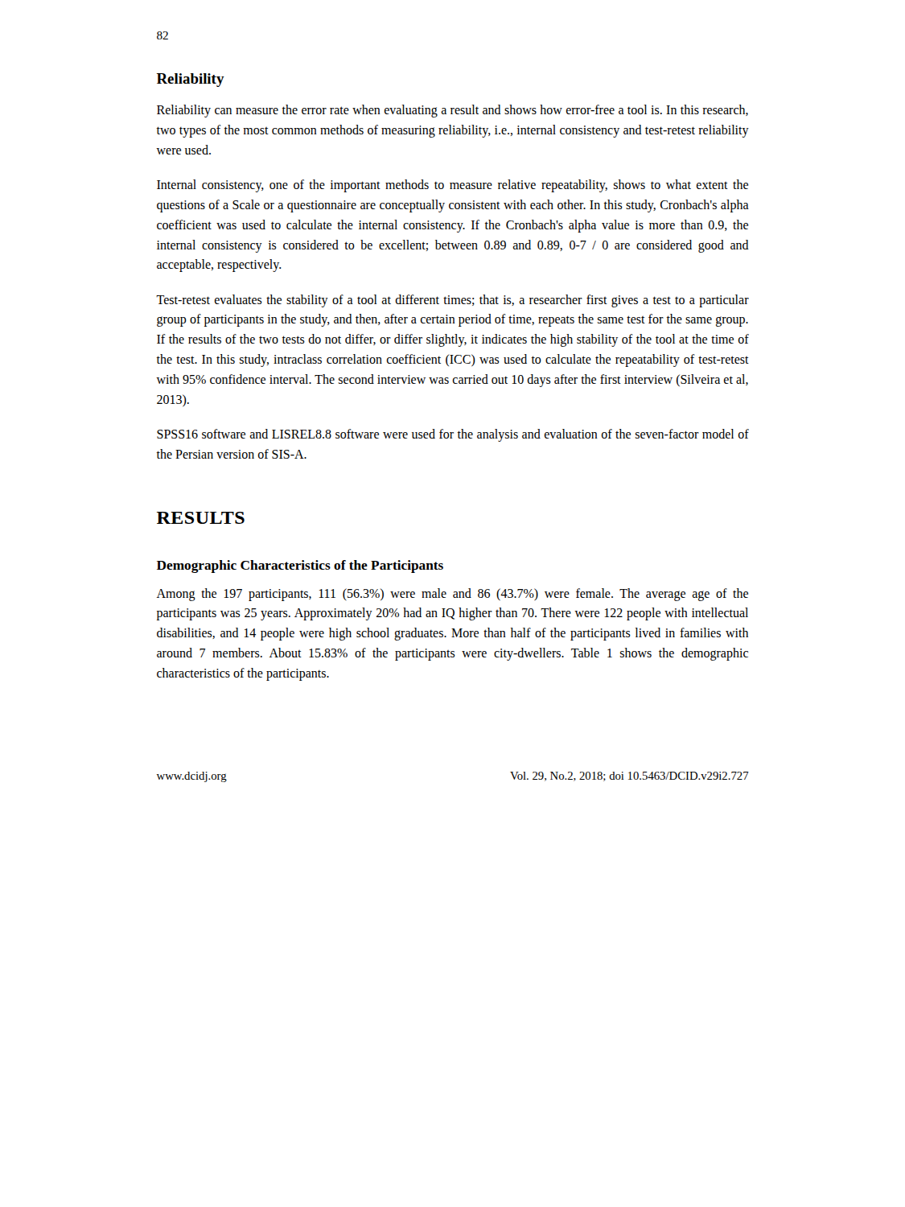82
Reliability
Reliability can measure the error rate when evaluating a result and shows how error-free a tool is. In this research, two types of the most common methods of measuring reliability, i.e., internal consistency and test-retest reliability were used.
Internal consistency, one of the important methods to measure relative repeatability, shows to what extent the questions of a Scale or a questionnaire are conceptually consistent with each other. In this study, Cronbach's alpha coefficient was used to calculate the internal consistency. If the Cronbach's alpha value is more than 0.9, the internal consistency is considered to be excellent; between 0.89 and 0.89, 0-7 / 0 are considered good and acceptable, respectively.
Test-retest evaluates the stability of a tool at different times; that is, a researcher first gives a test to a particular group of participants in the study, and then, after a certain period of time, repeats the same test for the same group. If the results of the two tests do not differ, or differ slightly, it indicates the high stability of the tool at the time of the test. In this study, intraclass correlation coefficient (ICC) was used to calculate the repeatability of test-retest with 95% confidence interval. The second interview was carried out 10 days after the first interview (Silveira et al, 2013).
SPSS16 software and LISREL8.8 software were used for the analysis and evaluation of the seven-factor model of the Persian version of SIS-A.
RESULTS
Demographic Characteristics of the Participants
Among the 197 participants, 111 (56.3%) were male and 86 (43.7%) were female. The average age of the participants was 25 years. Approximately 20% had an IQ higher than 70. There were 122 people with intellectual disabilities, and 14 people were high school graduates. More than half of the participants lived in families with around 7 members. About 15.83% of the participants were city-dwellers. Table 1 shows the demographic characteristics of the participants.
www.dcidj.org Vol. 29, No.2, 2018; doi 10.5463/DCID.v29i2.727